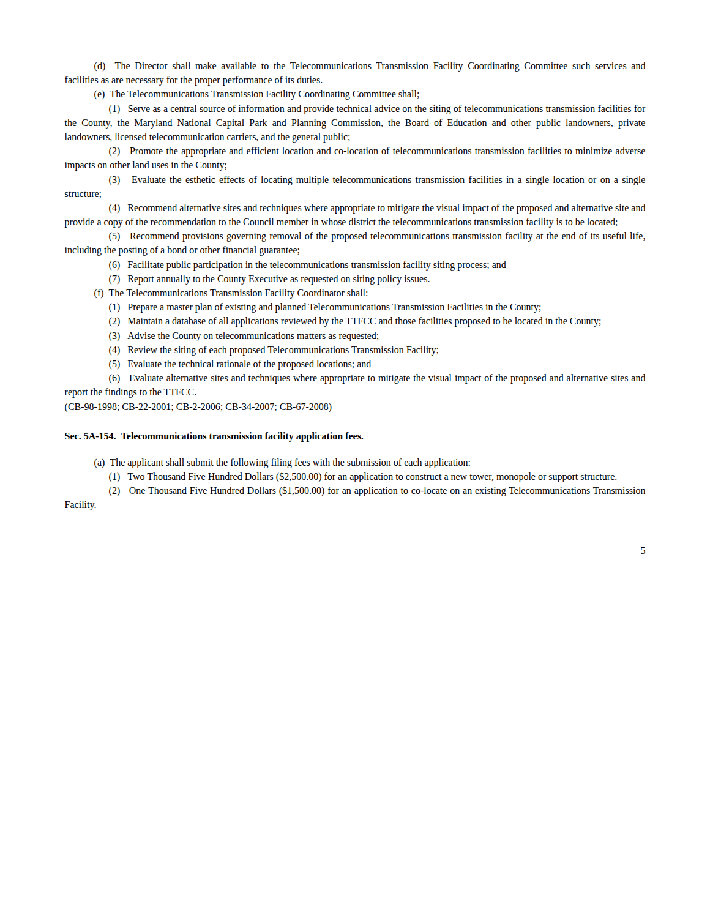(d) The Director shall make available to the Telecommunications Transmission Facility Coordinating Committee such services and facilities as are necessary for the proper performance of its duties.
(e) The Telecommunications Transmission Facility Coordinating Committee shall;
(1) Serve as a central source of information and provide technical advice on the siting of telecommunications transmission facilities for the County, the Maryland National Capital Park and Planning Commission, the Board of Education and other public landowners, private landowners, licensed telecommunication carriers, and the general public;
(2) Promote the appropriate and efficient location and co-location of telecommunications transmission facilities to minimize adverse impacts on other land uses in the County;
(3) Evaluate the esthetic effects of locating multiple telecommunications transmission facilities in a single location or on a single structure;
(4) Recommend alternative sites and techniques where appropriate to mitigate the visual impact of the proposed and alternative site and provide a copy of the recommendation to the Council member in whose district the telecommunications transmission facility is to be located;
(5) Recommend provisions governing removal of the proposed telecommunications transmission facility at the end of its useful life, including the posting of a bond or other financial guarantee;
(6) Facilitate public participation in the telecommunications transmission facility siting process; and
(7) Report annually to the County Executive as requested on siting policy issues.
(f) The Telecommunications Transmission Facility Coordinator shall:
(1) Prepare a master plan of existing and planned Telecommunications Transmission Facilities in the County;
(2) Maintain a database of all applications reviewed by the TTFCC and those facilities proposed to be located in the County;
(3) Advise the County on telecommunications matters as requested;
(4) Review the siting of each proposed Telecommunications Transmission Facility;
(5) Evaluate the technical rationale of the proposed locations; and
(6) Evaluate alternative sites and techniques where appropriate to mitigate the visual impact of the proposed and alternative sites and report the findings to the TTFCC.
(CB-98-1998; CB-22-2001; CB-2-2006; CB-34-2007; CB-67-2008)
Sec. 5A-154. Telecommunications transmission facility application fees.
(a) The applicant shall submit the following filing fees with the submission of each application:
(1) Two Thousand Five Hundred Dollars ($2,500.00) for an application to construct a new tower, monopole or support structure.
(2) One Thousand Five Hundred Dollars ($1,500.00) for an application to co-locate on an existing Telecommunications Transmission Facility.
5